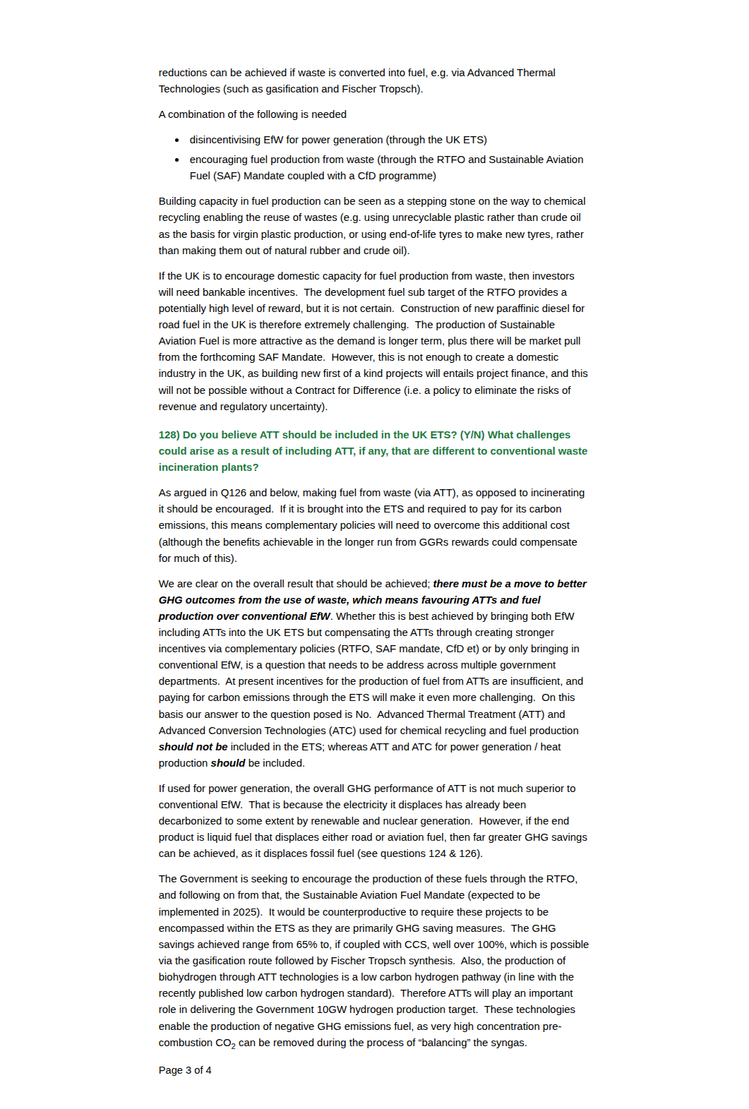reductions can be achieved if waste is converted into fuel, e.g. via Advanced Thermal Technologies (such as gasification and Fischer Tropsch).
A combination of the following is needed
disincentivising EfW for power generation (through the UK ETS)
encouraging fuel production from waste (through the RTFO and Sustainable Aviation Fuel (SAF) Mandate coupled with a CfD programme)
Building capacity in fuel production can be seen as a stepping stone on the way to chemical recycling enabling the reuse of wastes (e.g. using unrecyclable plastic rather than crude oil as the basis for virgin plastic production, or using end-of-life tyres to make new tyres, rather than making them out of natural rubber and crude oil).
If the UK is to encourage domestic capacity for fuel production from waste, then investors will need bankable incentives. The development fuel sub target of the RTFO provides a potentially high level of reward, but it is not certain. Construction of new paraffinic diesel for road fuel in the UK is therefore extremely challenging. The production of Sustainable Aviation Fuel is more attractive as the demand is longer term, plus there will be market pull from the forthcoming SAF Mandate. However, this is not enough to create a domestic industry in the UK, as building new first of a kind projects will entails project finance, and this will not be possible without a Contract for Difference (i.e. a policy to eliminate the risks of revenue and regulatory uncertainty).
128) Do you believe ATT should be included in the UK ETS? (Y/N) What challenges could arise as a result of including ATT, if any, that are different to conventional waste incineration plants?
As argued in Q126 and below, making fuel from waste (via ATT), as opposed to incinerating it should be encouraged. If it is brought into the ETS and required to pay for its carbon emissions, this means complementary policies will need to overcome this additional cost (although the benefits achievable in the longer run from GGRs rewards could compensate for much of this).
We are clear on the overall result that should be achieved; there must be a move to better GHG outcomes from the use of waste, which means favouring ATTs and fuel production over conventional EfW. Whether this is best achieved by bringing both EfW including ATTs into the UK ETS but compensating the ATTs through creating stronger incentives via complementary policies (RTFO, SAF mandate, CfD et) or by only bringing in conventional EfW, is a question that needs to be address across multiple government departments. At present incentives for the production of fuel from ATTs are insufficient, and paying for carbon emissions through the ETS will make it even more challenging. On this basis our answer to the question posed is No. Advanced Thermal Treatment (ATT) and Advanced Conversion Technologies (ATC) used for chemical recycling and fuel production should not be included in the ETS; whereas ATT and ATC for power generation / heat production should be included.
If used for power generation, the overall GHG performance of ATT is not much superior to conventional EfW. That is because the electricity it displaces has already been decarbonized to some extent by renewable and nuclear generation. However, if the end product is liquid fuel that displaces either road or aviation fuel, then far greater GHG savings can be achieved, as it displaces fossil fuel (see questions 124 & 126).
The Government is seeking to encourage the production of these fuels through the RTFO, and following on from that, the Sustainable Aviation Fuel Mandate (expected to be implemented in 2025). It would be counterproductive to require these projects to be encompassed within the ETS as they are primarily GHG saving measures. The GHG savings achieved range from 65% to, if coupled with CCS, well over 100%, which is possible via the gasification route followed by Fischer Tropsch synthesis. Also, the production of biohydrogen through ATT technologies is a low carbon hydrogen pathway (in line with the recently published low carbon hydrogen standard). Therefore ATTs will play an important role in delivering the Government 10GW hydrogen production target. These technologies enable the production of negative GHG emissions fuel, as very high concentration pre-combustion CO2 can be removed during the process of “balancing” the syngas.
Page 3 of 4